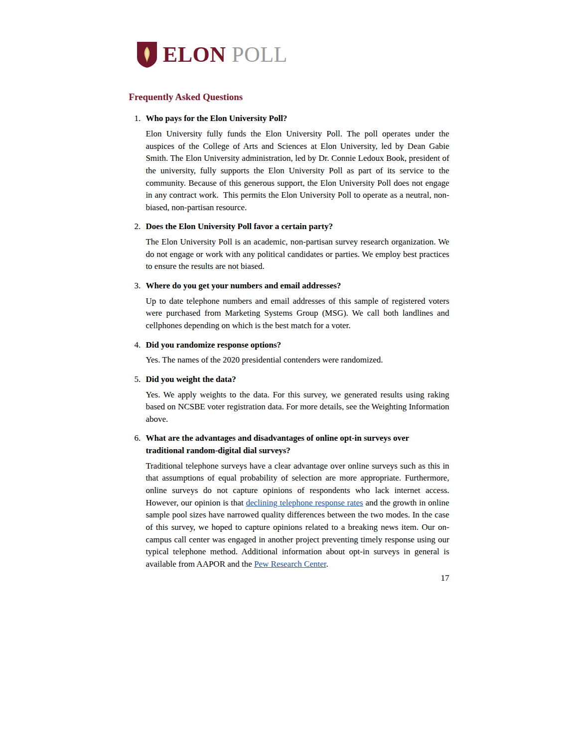ELON POLL
Frequently Asked Questions
Who pays for the Elon University Poll?
Elon University fully funds the Elon University Poll. The poll operates under the auspices of the College of Arts and Sciences at Elon University, led by Dean Gabie Smith. The Elon University administration, led by Dr. Connie Ledoux Book, president of the university, fully supports the Elon University Poll as part of its service to the community. Because of this generous support, the Elon University Poll does not engage in any contract work. This permits the Elon University Poll to operate as a neutral, non-biased, non-partisan resource.
Does the Elon University Poll favor a certain party?
The Elon University Poll is an academic, non-partisan survey research organization. We do not engage or work with any political candidates or parties. We employ best practices to ensure the results are not biased.
Where do you get your numbers and email addresses?
Up to date telephone numbers and email addresses of this sample of registered voters were purchased from Marketing Systems Group (MSG). We call both landlines and cellphones depending on which is the best match for a voter.
Did you randomize response options?
Yes. The names of the 2020 presidential contenders were randomized.
Did you weight the data?
Yes. We apply weights to the data. For this survey, we generated results using raking based on NCSBE voter registration data. For more details, see the Weighting Information above.
What are the advantages and disadvantages of online opt-in surveys over traditional random-digital dial surveys?
Traditional telephone surveys have a clear advantage over online surveys such as this in that assumptions of equal probability of selection are more appropriate. Furthermore, online surveys do not capture opinions of respondents who lack internet access. However, our opinion is that declining telephone response rates and the growth in online sample pool sizes have narrowed quality differences between the two modes. In the case of this survey, we hoped to capture opinions related to a breaking news item. Our on-campus call center was engaged in another project preventing timely response using our typical telephone method. Additional information about opt-in surveys in general is available from AAPOR and the Pew Research Center.
17